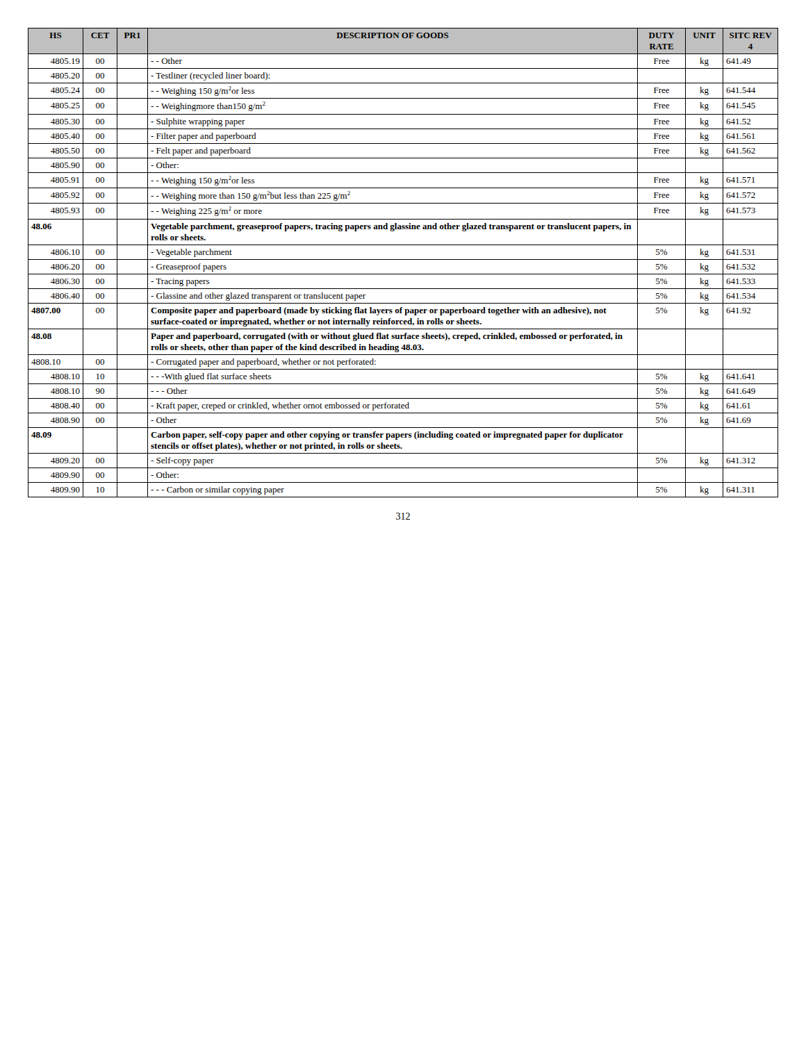| HS | CET | PR1 | DESCRIPTION OF GOODS | DUTY RATE | UNIT | SITC REV 4 |
| --- | --- | --- | --- | --- | --- | --- |
| 4805.19 | 00 | | - - Other | Free | kg | 641.49 |
| 4805.20 | 00 | | - Testliner (recycled liner board): | | | |
| 4805.24 | 00 | | - - Weighing 150 g/m 2 or less | Free | kg | 641.544 |
| 4805.25 | 00 | | - - Weighingmore than150 g/m 2 | Free | kg | 641.545 |
| 4805.30 | 00 | | - Sulphite wrapping paper | Free | kg | 641.52 |
| 4805.40 | 00 | | - Filter paper and paperboard | Free | kg | 641.561 |
| 4805.50 | 00 | | - Felt paper and paperboard | Free | kg | 641.562 |
| 4805.90 | 00 | | - Other: | | | |
| 4805.91 | 00 | | - - Weighing 150 g/m 2 or less | Free | kg | 641.571 |
| 4805.92 | 00 | | - - Weighing more than 150 g/m 2 but less than 225 g/m 2 | Free | kg | 641.572 |
| 4805.93 | 00 | | - - Weighing 225 g/m 2 or more | Free | kg | 641.573 |
| 48.06 | | | Vegetable parchment, greaseproof papers, tracing papers and glassine and other glazed transparent or translucent papers, in rolls or sheets. | | | |
| 4806.10 | 00 | | - Vegetable parchment | 5% | kg | 641.531 |
| 4806.20 | 00 | | - Greaseproof papers | 5% | kg | 641.532 |
| 4806.30 | 00 | | - Tracing papers | 5% | kg | 641.533 |
| 4806.40 | 00 | | - Glassine and other glazed transparent or translucent paper | 5% | kg | 641.534 |
| 4807.00 | 00 | | Composite paper and paperboard (made by sticking flat layers of paper or paperboard together with an adhesive), not surface-coated or impregnated, whether or not internally reinforced, in rolls or sheets. | 5% | kg | 641.92 |
| 48.08 | | | Paper and paperboard, corrugated (with or without glued flat surface sheets), creped, crinkled, embossed or perforated, in rolls or sheets, other than paper of the kind described in heading 48.03. | | | |
| 4808.10 | 00 | | - Corrugated paper and paperboard, whether or not perforated: | | | |
| 4808.10 | 10 | | - - -With glued flat surface sheets | 5% | kg | 641.641 |
| 4808.10 | 90 | | - - - Other | 5% | kg | 641.649 |
| 4808.40 | 00 | | - Kraft paper, creped or crinkled, whether ornot embossed or perforated | 5% | kg | 641.61 |
| 4808.90 | 00 | | - Other | 5% | kg | 641.69 |
| 48.09 | | | Carbon paper, self-copy paper and other copying or transfer papers (including coated or impregnated paper for duplicator stencils or offset plates), whether or not printed, in rolls or sheets. | | | |
| 4809.20 | 00 | | - Self-copy paper | 5% | kg | 641.312 |
| 4809.90 | 00 | | - Other: | | | |
| 4809.90 | 10 | | - - - Carbon or similar copying paper | 5% | kg | 641.311 |
312